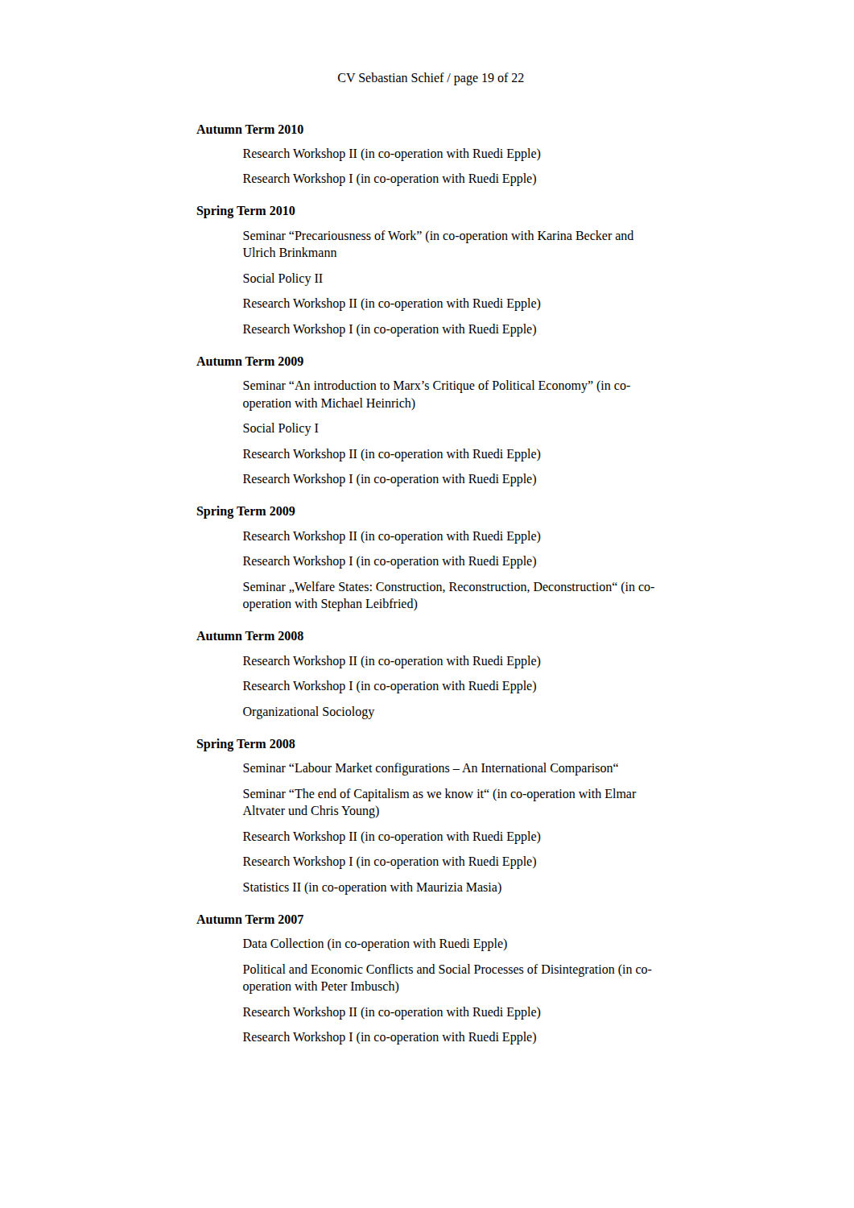CV Sebastian Schief / page 19 of 22
Autumn Term 2010
Research Workshop II (in co-operation with Ruedi Epple)
Research Workshop I (in co-operation with Ruedi Epple)
Spring Term 2010
Seminar “Precariousness of Work” (in co-operation with Karina Becker and Ulrich Brinkmann
Social Policy II
Research Workshop II (in co-operation with Ruedi Epple)
Research Workshop I (in co-operation with Ruedi Epple)
Autumn Term 2009
Seminar “An introduction to Marx’s Critique of Political Economy” (in co-operation with Michael Heinrich)
Social Policy I
Research Workshop II (in co-operation with Ruedi Epple)
Research Workshop I (in co-operation with Ruedi Epple)
Spring Term 2009
Research Workshop II (in co-operation with Ruedi Epple)
Research Workshop I (in co-operation with Ruedi Epple)
Seminar „Welfare States: Construction, Reconstruction, Deconstruction“ (in co-operation with Stephan Leibfried)
Autumn Term 2008
Research Workshop II (in co-operation with Ruedi Epple)
Research Workshop I (in co-operation with Ruedi Epple)
Organizational Sociology
Spring Term 2008
Seminar “Labour Market configurations – An International Comparison“
Seminar “The end of Capitalism as we know it“ (in co-operation with Elmar Altvater und Chris Young)
Research Workshop II (in co-operation with Ruedi Epple)
Research Workshop I (in co-operation with Ruedi Epple)
Statistics II (in co-operation with Maurizia Masia)
Autumn Term 2007
Data Collection (in co-operation with Ruedi Epple)
Political and Economic Conflicts and Social Processes of Disintegration (in co-operation with Peter Imbusch)
Research Workshop II (in co-operation with Ruedi Epple)
Research Workshop I (in co-operation with Ruedi Epple)